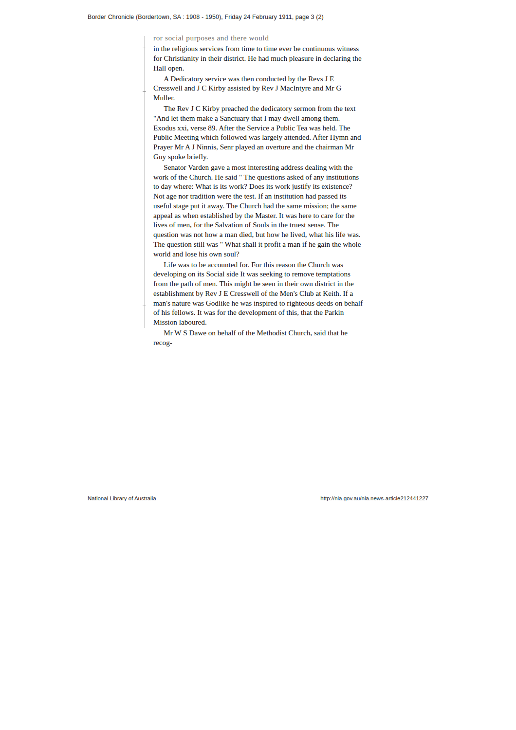Border Chronicle (Bordertown, SA : 1908 - 1950), Friday 24 February 1911, page 3 (2)
ror social purposes and there would
in the religious services from time to time ever be continuous witness for Christianity in their district. He had much pleasure in declaring the Hall open.
A Dedicatory service was then conducted by the Revs J E Cresswell and J C Kirby assisted by Rev J MacIntyre and Mr G Muller.
The Rev J C Kirby preached the dedicatory sermon from the text "And let them make a Sanctuary that I may dwell among them. Exodus xxi, verse 89. After the Service a Public Tea was held. The Public Meeting which followed was largely attended. After Hymn and Prayer Mr A J Ninnis, Senr played an overture and the chairman Mr Guy spoke briefly.
Senator Varden gave a most interesting address dealing with the work of the Church. He said " The questions asked of any institutions to day where: What is its work? Does its work justify its existence? Not age nor tradition were the test. If an institution had passed its useful stage put it away. The Church had the same mission; the same appeal as when established by the Master. It was here to care for the lives of men, for the Salvation of Souls in the truest sense. The question was not how a man died, but how he lived, what his life was. The question still was " What shall it profit a man if he gain the whole world and lose his own soul?
Life was to be accounted for. For this reason the Church was developing on its Social side It was seeking to remove temptations from the path of men. This might be seen in their own district in the establishment by Rev J E Cresswell of the Men's Club at Keith. If a man's nature was Godlike he was inspired to righteous deeds on behalf of his fellows. It was for the development of this, that the Parkin Mission laboured.
Mr W S Dawe on behalf of the Methodist Church, said that he recog-
National Library of Australia http://nla.gov.au/nla.news-article212441227